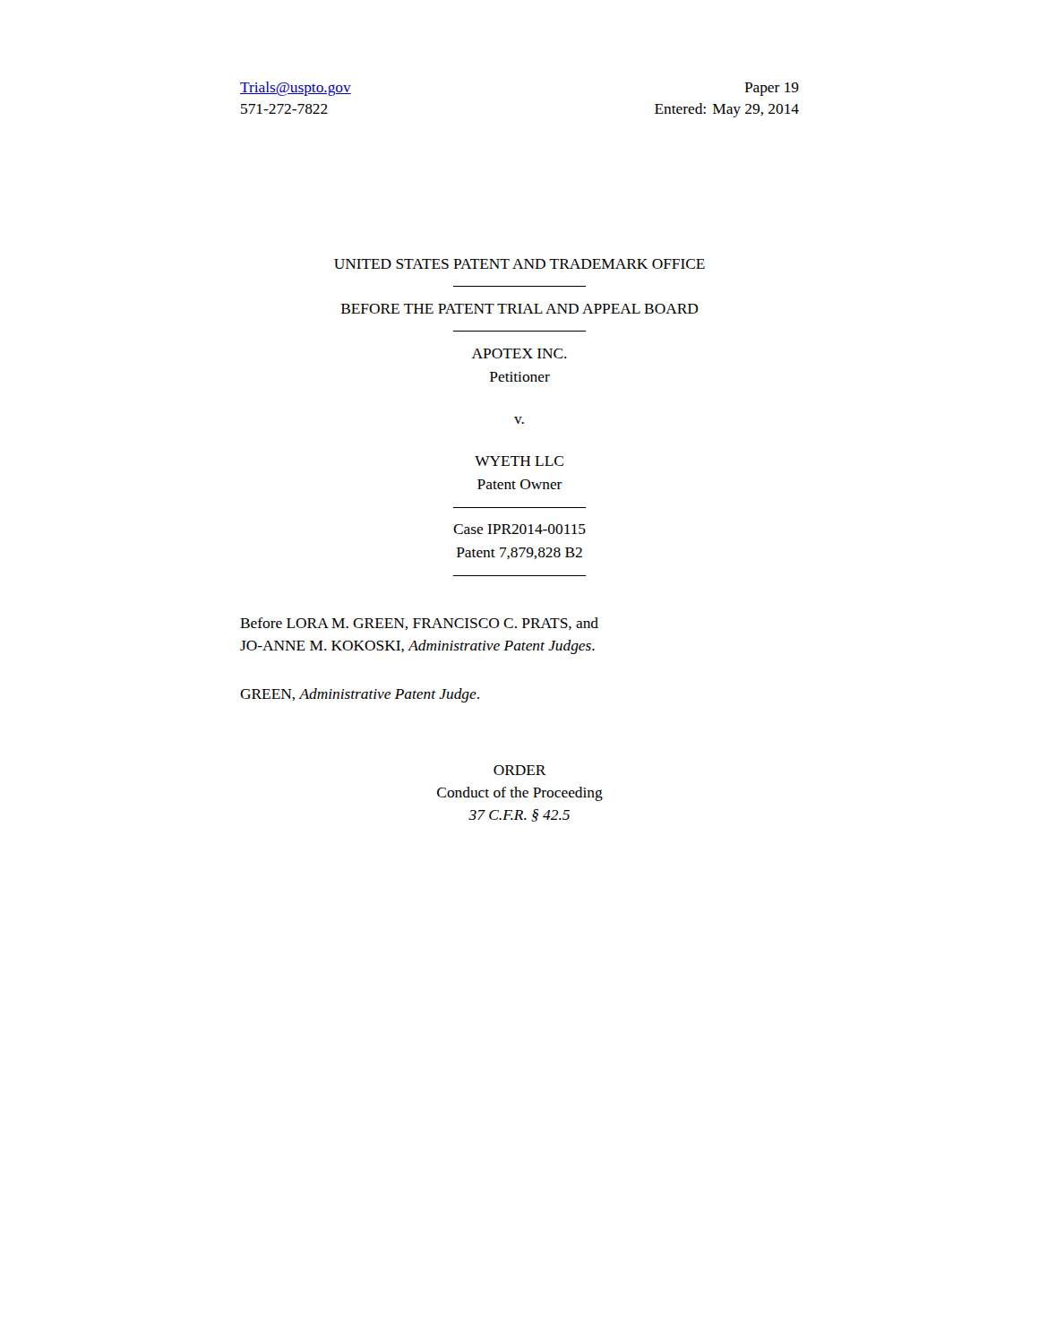Trials@uspto.gov
571-272-7822
Paper 19 Entered: May 29, 2014
UNITED STATES PATENT AND TRADEMARK OFFICE
BEFORE THE PATENT TRIAL AND APPEAL BOARD
APOTEX INC.
Petitioner
v.
WYETH LLC
Patent Owner
Case IPR2014-00115
Patent 7,879,828 B2
Before LORA M. GREEN, FRANCISCO C. PRATS, and
JO-ANNE M. KOKOSKI, Administrative Patent Judges.
GREEN, Administrative Patent Judge.
ORDER
Conduct of the Proceeding
37 C.F.R. § 42.5